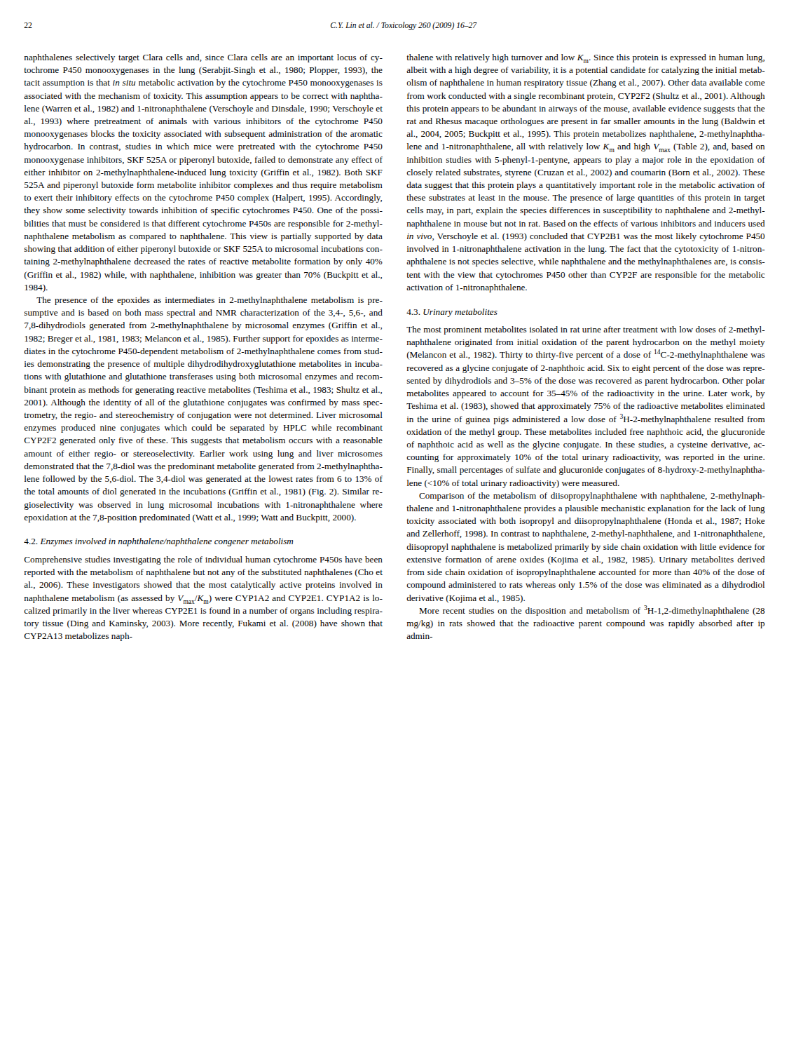22 C.Y. Lin et al. / Toxicology 260 (2009) 16–27
naphthalenes selectively target Clara cells and, since Clara cells are an important locus of cytochrome P450 monooxygenases in the lung (Serabjit-Singh et al., 1980; Plopper, 1993), the tacit assumption is that in situ metabolic activation by the cytochrome P450 monooxygenases is associated with the mechanism of toxicity. This assumption appears to be correct with naphthalene (Warren et al., 1982) and 1-nitronaphthalene (Verschoyle and Dinsdale, 1990; Verschoyle et al., 1993) where pretreatment of animals with various inhibitors of the cytochrome P450 monooxygenases blocks the toxicity associated with subsequent administration of the aromatic hydrocarbon. In contrast, studies in which mice were pretreated with the cytochrome P450 monooxygenase inhibitors, SKF 525A or piperonyl butoxide, failed to demonstrate any effect of either inhibitor on 2-methylnaphthalene-induced lung toxicity (Griffin et al., 1982). Both SKF 525A and piperonyl butoxide form metabolite inhibitor complexes and thus require metabolism to exert their inhibitory effects on the cytochrome P450 complex (Halpert, 1995). Accordingly, they show some selectivity towards inhibition of specific cytochromes P450. One of the possibilities that must be considered is that different cytochrome P450s are responsible for 2-methylnaphthalene metabolism as compared to naphthalene. This view is partially supported by data showing that addition of either piperonyl butoxide or SKF 525A to microsomal incubations containing 2-methylnaphthalene decreased the rates of reactive metabolite formation by only 40% (Griffin et al., 1982) while, with naphthalene, inhibition was greater than 70% (Buckpitt et al., 1984).
The presence of the epoxides as intermediates in 2-methylnaphthalene metabolism is presumptive and is based on both mass spectral and NMR characterization of the 3,4-, 5,6-, and 7,8-dihydrodiols generated from 2-methylnaphthalene by microsomal enzymes (Griffin et al., 1982; Breger et al., 1981, 1983; Melancon et al., 1985). Further support for epoxides as intermediates in the cytochrome P450-dependent metabolism of 2-methylnaphthalene comes from studies demonstrating the presence of multiple dihydrodihydroxyglutathione metabolites in incubations with glutathione and glutathione transferases using both microsomal enzymes and recombinant protein as methods for generating reactive metabolites (Teshima et al., 1983; Shultz et al., 2001). Although the identity of all of the glutathione conjugates was confirmed by mass spectrometry, the regio- and stereochemistry of conjugation were not determined. Liver microsomal enzymes produced nine conjugates which could be separated by HPLC while recombinant CYP2F2 generated only five of these. This suggests that metabolism occurs with a reasonable amount of either regio- or stereoselectivity. Earlier work using lung and liver microsomes demonstrated that the 7,8-diol was the predominant metabolite generated from 2-methylnaphthalene followed by the 5,6-diol. The 3,4-diol was generated at the lowest rates from 6 to 13% of the total amounts of diol generated in the incubations (Griffin et al., 1981) (Fig. 2). Similar regioselectivity was observed in lung microsomal incubations with 1-nitronaphthalene where epoxidation at the 7,8-position predominated (Watt et al., 1999; Watt and Buckpitt, 2000).
4.2. Enzymes involved in naphthalene/naphthalene congener metabolism
Comprehensive studies investigating the role of individual human cytochrome P450s have been reported with the metabolism of naphthalene but not any of the substituted naphthalenes (Cho et al., 2006). These investigators showed that the most catalytically active proteins involved in naphthalene metabolism (as assessed by Vmax/Km) were CYP1A2 and CYP2E1. CYP1A2 is localized primarily in the liver whereas CYP2E1 is found in a number of organs including respiratory tissue (Ding and Kaminsky, 2003). More recently, Fukami et al. (2008) have shown that CYP2A13 metabolizes naph-
thalene with relatively high turnover and low Km. Since this protein is expressed in human lung, albeit with a high degree of variability, it is a potential candidate for catalyzing the initial metabolism of naphthalene in human respiratory tissue (Zhang et al., 2007). Other data available come from work conducted with a single recombinant protein, CYP2F2 (Shultz et al., 2001). Although this protein appears to be abundant in airways of the mouse, available evidence suggests that the rat and Rhesus macaque orthologues are present in far smaller amounts in the lung (Baldwin et al., 2004, 2005; Buckpitt et al., 1995). This protein metabolizes naphthalene, 2-methylnaphthalene and 1-nitronaphthalene, all with relatively low Km and high Vmax (Table 2), and, based on inhibition studies with 5-phenyl-1-pentyne, appears to play a major role in the epoxidation of closely related substrates, styrene (Cruzan et al., 2002) and coumarin (Born et al., 2002). These data suggest that this protein plays a quantitatively important role in the metabolic activation of these substrates at least in the mouse. The presence of large quantities of this protein in target cells may, in part, explain the species differences in susceptibility to naphthalene and 2-methylnaphthalene in mouse but not in rat. Based on the effects of various inhibitors and inducers used in vivo, Verschoyle et al. (1993) concluded that CYP2B1 was the most likely cytochrome P450 involved in 1-nitronaphthalene activation in the lung. The fact that the cytotoxicity of 1-nitronaphthalene is not species selective, while naphthalene and the methylnaphthalenes are, is consistent with the view that cytochromes P450 other than CYP2F are responsible for the metabolic activation of 1-nitronaphthalene.
4.3. Urinary metabolites
The most prominent metabolites isolated in rat urine after treatment with low doses of 2-methylnaphthalene originated from initial oxidation of the parent hydrocarbon on the methyl moiety (Melancon et al., 1982). Thirty to thirty-five percent of a dose of 14C-2-methylnaphthalene was recovered as a glycine conjugate of 2-naphthoic acid. Six to eight percent of the dose was represented by dihydrodiols and 3–5% of the dose was recovered as parent hydrocarbon. Other polar metabolites appeared to account for 35–45% of the radioactivity in the urine. Later work, by Teshima et al. (1983), showed that approximately 75% of the radioactive metabolites eliminated in the urine of guinea pigs administered a low dose of 3H-2-methylnaphthalene resulted from oxidation of the methyl group. These metabolites included free naphthoic acid, the glucuronide of naphthoic acid as well as the glycine conjugate. In these studies, a cysteine derivative, accounting for approximately 10% of the total urinary radioactivity, was reported in the urine. Finally, small percentages of sulfate and glucuronide conjugates of 8-hydroxy-2-methylnaphthalene (<10% of total urinary radioactivity) were measured.
Comparison of the metabolism of diisopropylnaphthalene with naphthalene, 2-methylnaphthalene and 1-nitronaphthalene provides a plausible mechanistic explanation for the lack of lung toxicity associated with both isopropyl and diisopropylnaphthalene (Honda et al., 1987; Hoke and Zellerhoff, 1998). In contrast to naphthalene, 2-methyl-naphthalene, and 1-nitronaphthalene, diisopropyl naphthalene is metabolized primarily by side chain oxidation with little evidence for extensive formation of arene oxides (Kojima et al., 1982, 1985). Urinary metabolites derived from side chain oxidation of isopropylnaphthalene accounted for more than 40% of the dose of compound administered to rats whereas only 1.5% of the dose was eliminated as a dihydrodiol derivative (Kojima et al., 1985).
More recent studies on the disposition and metabolism of 3H-1,2-dimethylnaphthalene (28 mg/kg) in rats showed that the radioactive parent compound was rapidly absorbed after ip admin-